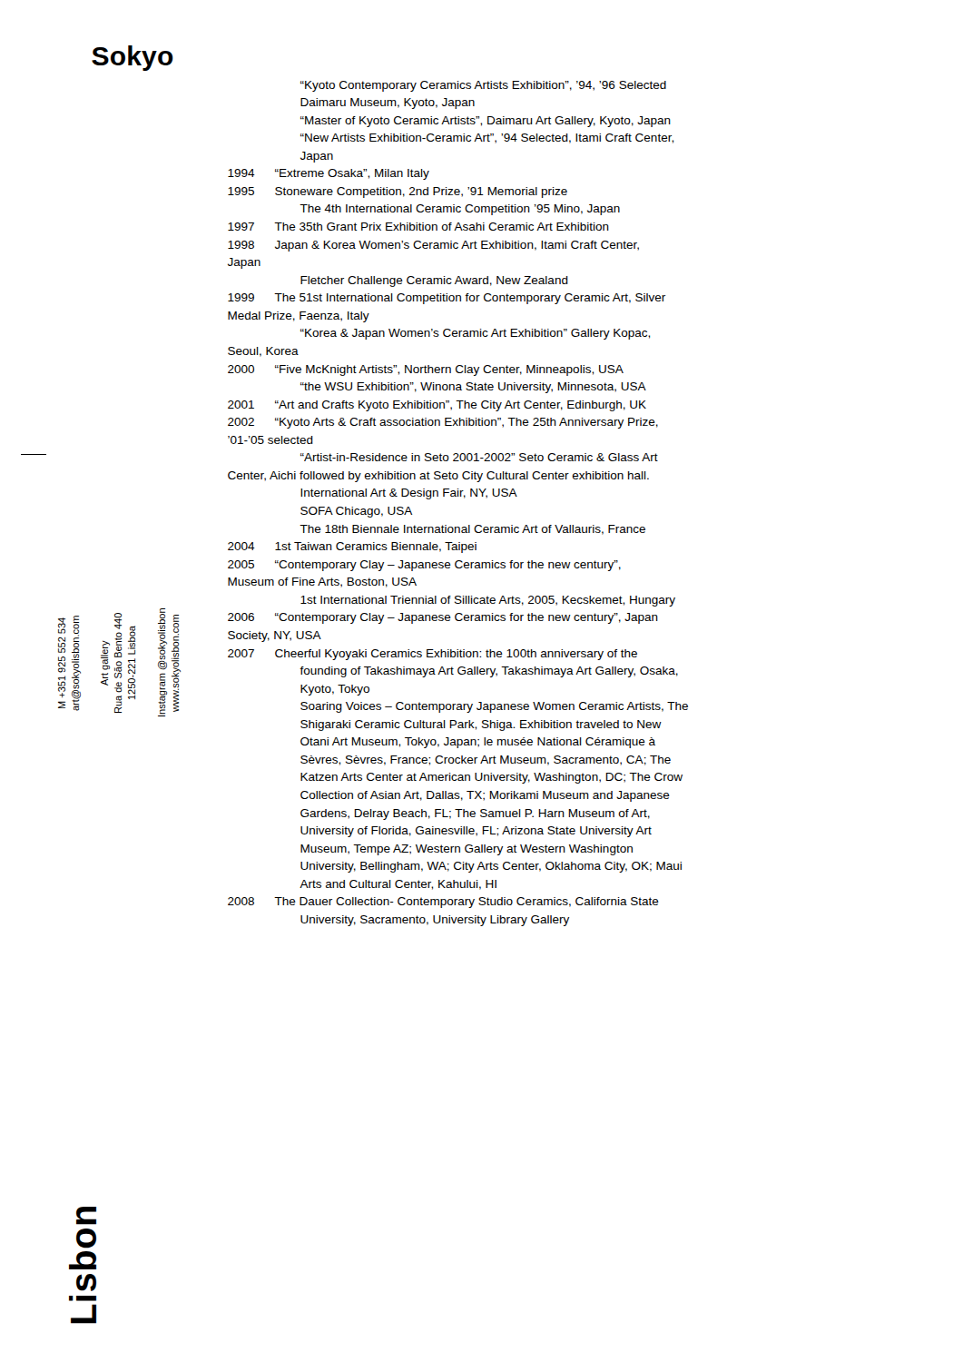Sokyo
M +351 925 552 534
art@sokyolisbon.com
Art gallery
Rua de São Bento 440
1250-221 Lisboa
Instagram @sokyolisbon
www.sokyolisbon.com
Lisbon
“Kyoto Contemporary Ceramics Artists Exhibition”, ’94, ’96 Selected
Daimaru Museum, Kyoto, Japan
“Master of Kyoto Ceramic Artists”, Daimaru Art Gallery, Kyoto, Japan
“New Artists Exhibition-Ceramic Art”, ’94 Selected, Itami Craft Center,
Japan
1994
“Extreme Osaka”, Milan Italy
1995
Stoneware Competition, 2nd Prize, ’91 Memorial prize
The 4th International Ceramic Competition ’95 Mino, Japan
1997
The 35th Grant Prix Exhibition of Asahi Ceramic Art Exhibition
1998
Japan & Korea Women’s Ceramic Art Exhibition, Itami Craft Center,
Japan
Fletcher Challenge Ceramic Award, New Zealand
1999
The 51st International Competition for Contemporary Ceramic Art, Silver
Medal Prize, Faenza, Italy
“Korea & Japan Women’s Ceramic Art Exhibition” Gallery Kopac,
Seoul, Korea
2000
“Five McKnight Artists”, Northern Clay Center, Minneapolis, USA
“the WSU Exhibition”, Winona State University, Minnesota, USA
2001
“Art and Crafts Kyoto Exhibition”, The City Art Center, Edinburgh, UK
2002
“Kyoto Arts & Craft association Exhibition”, The 25th Anniversary Prize,
’01-’05 selected
“Artist-in-Residence in Seto 2001-2002” Seto Ceramic & Glass Art
Center, Aichi followed by exhibition at Seto City Cultural Center exhibition hall.
International Art & Design Fair, NY, USA
SOFA Chicago, USA
The 18th Biennale International Ceramic Art of Vallauris, France
2004
1st Taiwan Ceramics Biennale, Taipei
2005
“Contemporary Clay – Japanese Ceramics for the new century”,
Museum of Fine Arts, Boston, USA
1st International Triennial of Sillicate Arts, 2005, Kecskemet, Hungary
2006
“Contemporary Clay – Japanese Ceramics for the new century”, Japan
Society, NY, USA
2007
Cheerful Kyoyaki Ceramics Exhibition: the 100th anniversary of the
founding of Takashimaya Art Gallery, Takashimaya Art Gallery, Osaka,
Kyoto, Tokyo
Soaring Voices – Contemporary Japanese Women Ceramic Artists, The
Shigaraki Ceramic Cultural Park, Shiga. Exhibition traveled to New
Otani Art Museum, Tokyo, Japan; le musée National Céramique à
Sèvres, Sèvres, France; Crocker Art Museum, Sacramento, CA; The
Katzen Arts Center at American University, Washington, DC; The Crow
Collection of Asian Art, Dallas, TX; Morikami Museum and Japanese
Gardens, Delray Beach, FL; The Samuel P. Harn Museum of Art,
University of Florida, Gainesville, FL; Arizona State University Art
Museum, Tempe AZ; Western Gallery at Western Washington
University, Bellingham, WA; City Arts Center, Oklahoma City, OK; Maui
Arts and Cultural Center, Kahului, HI
2008
The Dauer Collection- Contemporary Studio Ceramics, California State
University, Sacramento, University Library Gallery